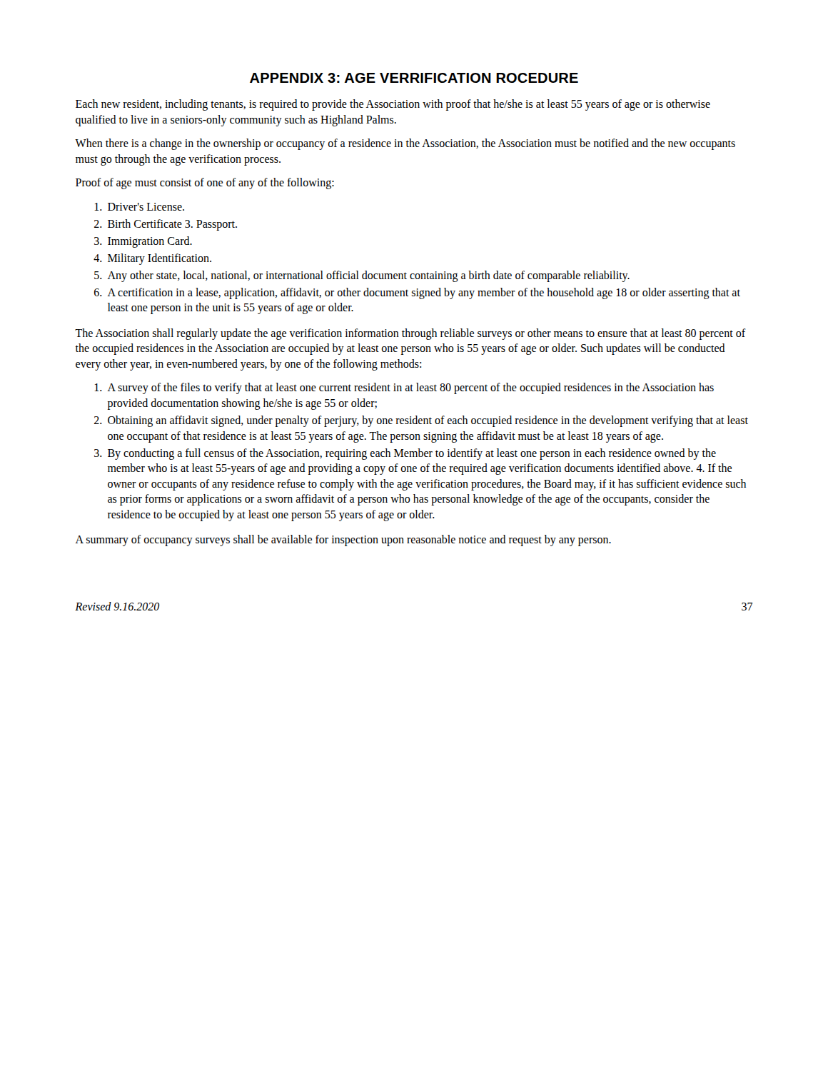APPENDIX 3: AGE VERRIFICATION ROCEDURE
Each new resident, including tenants, is required to provide the Association with proof that he/she is at least 55 years of age or is otherwise qualified to live in a seniors-only community such as Highland Palms.
When there is a change in the ownership or occupancy of a residence in the Association, the Association must be notified and the new occupants must go through the age verification process.
Proof of age must consist of one of any of the following:
Driver's License.
Birth Certificate 3. Passport.
Immigration Card.
Military Identification.
Any other state, local, national, or international official document containing a birth date of comparable reliability.
A certification in a lease, application, affidavit, or other document signed by any member of the household age 18 or older asserting that at least one person in the unit is 55 years of age or older.
The Association shall regularly update the age verification information through reliable surveys or other means to ensure that at least 80 percent of the occupied residences in the Association are occupied by at least one person who is 55 years of age or older. Such updates will be conducted every other year, in even-numbered years, by one of the following methods:
A survey of the files to verify that at least one current resident in at least 80 percent of the occupied residences in the Association has provided documentation showing he/she is age 55 or older;
Obtaining an affidavit signed, under penalty of perjury, by one resident of each occupied residence in the development verifying that at least one occupant of that residence is at least 55 years of age. The person signing the affidavit must be at least 18 years of age.
By conducting a full census of the Association, requiring each Member to identify at least one person in each residence owned by the member who is at least 55-years of age and providing a copy of one of the required age verification documents identified above. 4. If the owner or occupants of any residence refuse to comply with the age verification procedures, the Board may, if it has sufficient evidence such as prior forms or applications or a sworn affidavit of a person who has personal knowledge of the age of the occupants, consider the residence to be occupied by at least one person 55 years of age or older.
A summary of occupancy surveys shall be available for inspection upon reasonable notice and request by any person.
Revised 9.16.2020 37